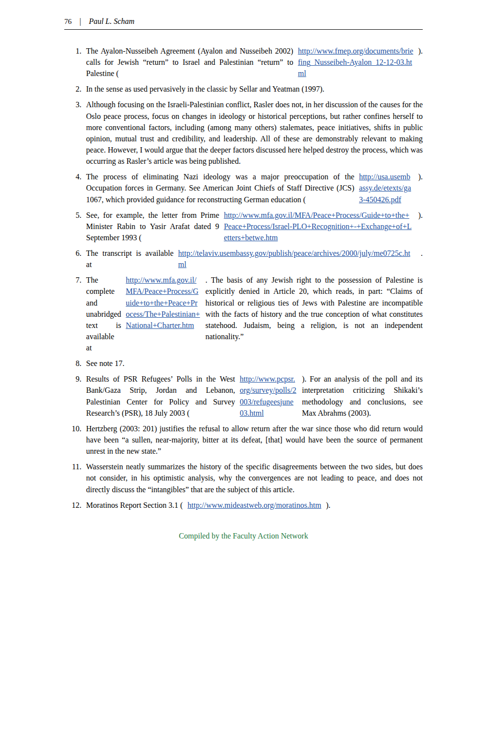76 | Paul L. Scham
The Ayalon-Nusseibeh Agreement (Ayalon and Nusseibeh 2002) calls for Jewish “return” to Israel and Palestinian “return” to Palestine (http://www.fmep.org/documents/briefing_Nusseibeh-Ayalon_12-12-03.html).
In the sense as used pervasively in the classic by Sellar and Yeatman (1997).
Although focusing on the Israeli-Palestinian conflict, Rasler does not, in her discussion of the causes for the Oslo peace process, focus on changes in ideology or historical perceptions, but rather confines herself to more conventional factors, including (among many others) stalemates, peace initiatives, shifts in public opinion, mutual trust and credibility, and leadership. All of these are demonstrably relevant to making peace. However, I would argue that the deeper factors discussed here helped destroy the process, which was occurring as Rasler’s article was being published.
The process of eliminating Nazi ideology was a major preoccupation of the Occupation forces in Germany. See American Joint Chiefs of Staff Directive (JCS) 1067, which provided guidance for reconstructing German education (http://usa.usembassy.de/etexts/ga3-450426.pdf).
See, for example, the letter from Prime Minister Rabin to Yasir Arafat dated 9 September 1993 (http://www.mfa.gov.il/MFA/Peace+Process/Guide+to+the+Peace+Process/Israel-PLO+Recognition+-+Exchange+of+Letters+betwe.htm).
The transcript is available at http://telaviv.usembassy.gov/publish/peace/archives/2000/july/me0725c.html.
The complete and unabridged text is available at http://www.mfa.gov.il/MFA/Peace+Process/Guide+to+the+Peace+Process/The+Palestinian+National+Charter.htm. The basis of any Jewish right to the possession of Palestine is explicitly denied in Article 20, which reads, in part: “Claims of historical or religious ties of Jews with Palestine are incompatible with the facts of history and the true conception of what constitutes statehood. Judaism, being a religion, is not an independent nationality.”
See note 17.
Results of PSR Refugees’ Polls in the West Bank/Gaza Strip, Jordan and Lebanon, Palestinian Center for Policy and Survey Research’s (PSR), 18 July 2003 (http://www.pcpsr.org/survey/polls/2003/refugeesjune03.html). For an analysis of the poll and its interpretation criticizing Shikaki’s methodology and conclusions, see Max Abrahms (2003).
Hertzberg (2003: 201) justifies the refusal to allow return after the war since those who did return would have been “a sullen, near-majority, bitter at its defeat, [that] would have been the source of permanent unrest in the new state.”
Wasserstein neatly summarizes the history of the specific disagreements between the two sides, but does not consider, in his optimistic analysis, why the convergences are not leading to peace, and does not directly discuss the “intangibles” that are the subject of this article.
Moratinos Report Section 3.1 (http://www.mideastweb.org/moratinos.htm).
Compiled by the Faculty Action Network